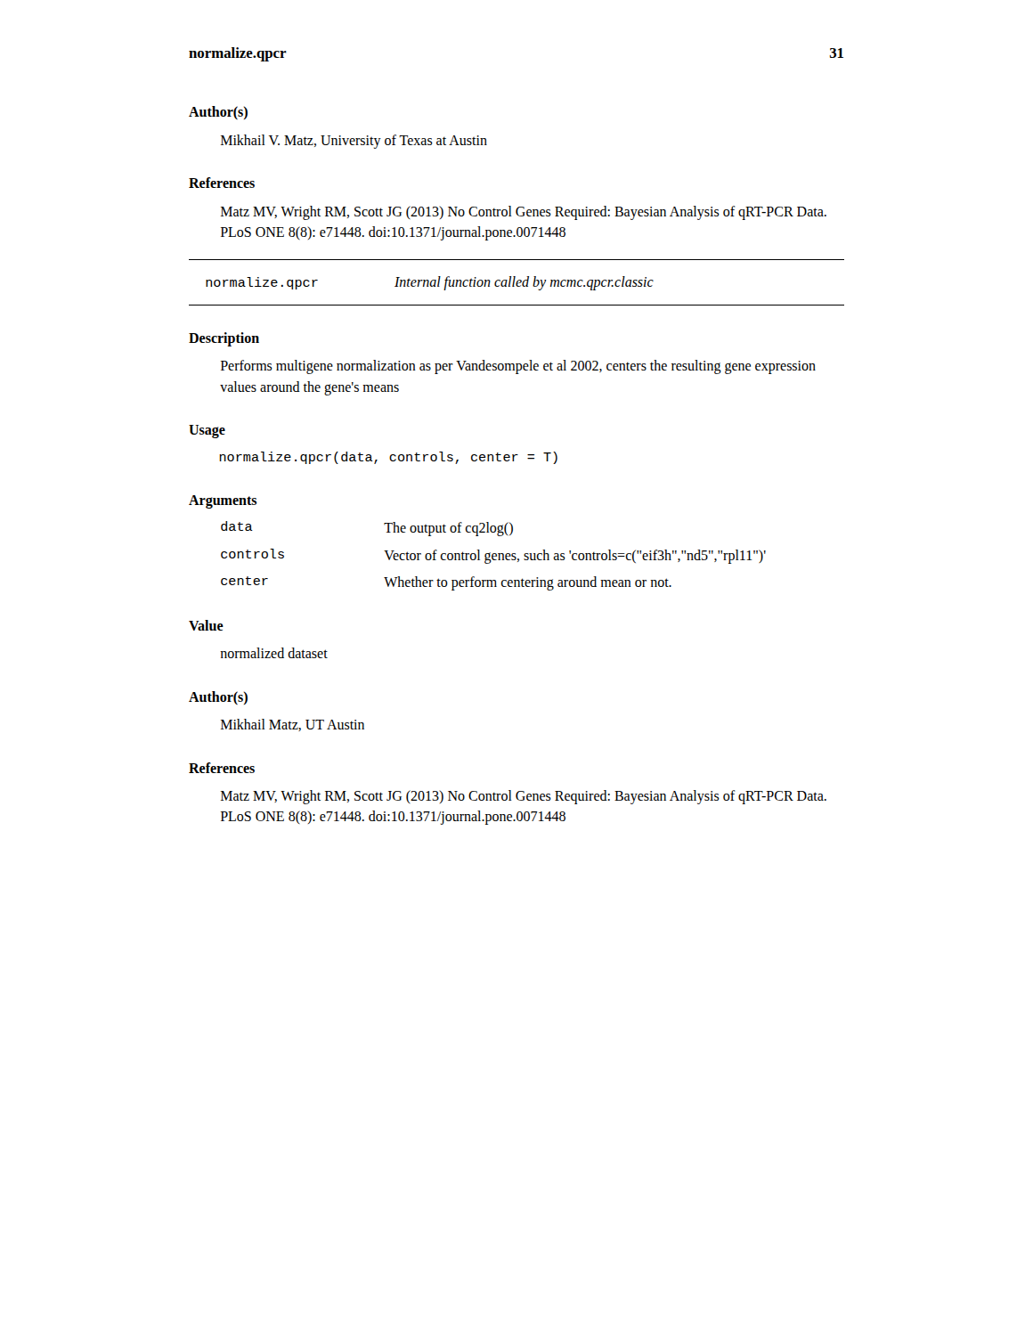normalize.qpcr 31
Author(s)
Mikhail V. Matz, University of Texas at Austin
References
Matz MV, Wright RM, Scott JG (2013) No Control Genes Required: Bayesian Analysis of qRT-PCR Data. PLoS ONE 8(8): e71448. doi:10.1371/journal.pone.0071448
normalize.qpcr Internal function called by mcmc.qpcr.classic
Description
Performs multigene normalization as per Vandesompele et al 2002, centers the resulting gene expression values around the gene's means
Usage
normalize.qpcr(data, controls, center = T)
Arguments
data
The output of cq2log()
controls
Vector of control genes, such as 'controls=c("eif3h","nd5","rpl11")'
center
Whether to perform centering around mean or not.
Value
normalized dataset
Author(s)
Mikhail Matz, UT Austin
References
Matz MV, Wright RM, Scott JG (2013) No Control Genes Required: Bayesian Analysis of qRT-PCR Data. PLoS ONE 8(8): e71448. doi:10.1371/journal.pone.0071448